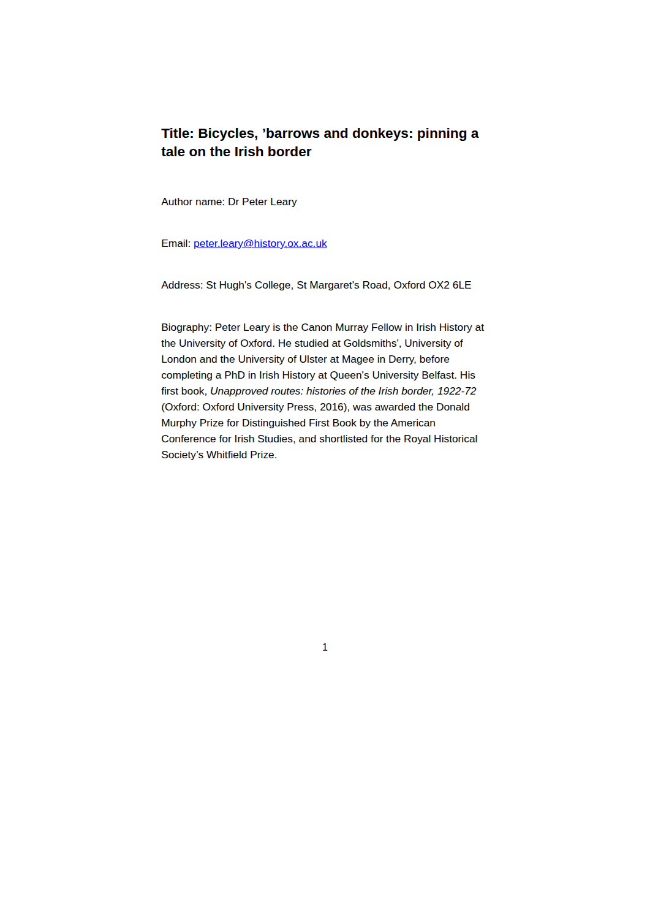Title: Bicycles, ’barrows and donkeys: pinning a tale on the Irish border
Author name: Dr Peter Leary
Email: peter.leary@history.ox.ac.uk
Address: St Hugh's College, St Margaret's Road, Oxford OX2 6LE
Biography: Peter Leary is the Canon Murray Fellow in Irish History at the University of Oxford. He studied at Goldsmiths', University of London and the University of Ulster at Magee in Derry, before completing a PhD in Irish History at Queen's University Belfast. His first book, Unapproved routes: histories of the Irish border, 1922-72 (Oxford: Oxford University Press, 2016), was awarded the Donald Murphy Prize for Distinguished First Book by the American Conference for Irish Studies, and shortlisted for the Royal Historical Society’s Whitfield Prize.
1